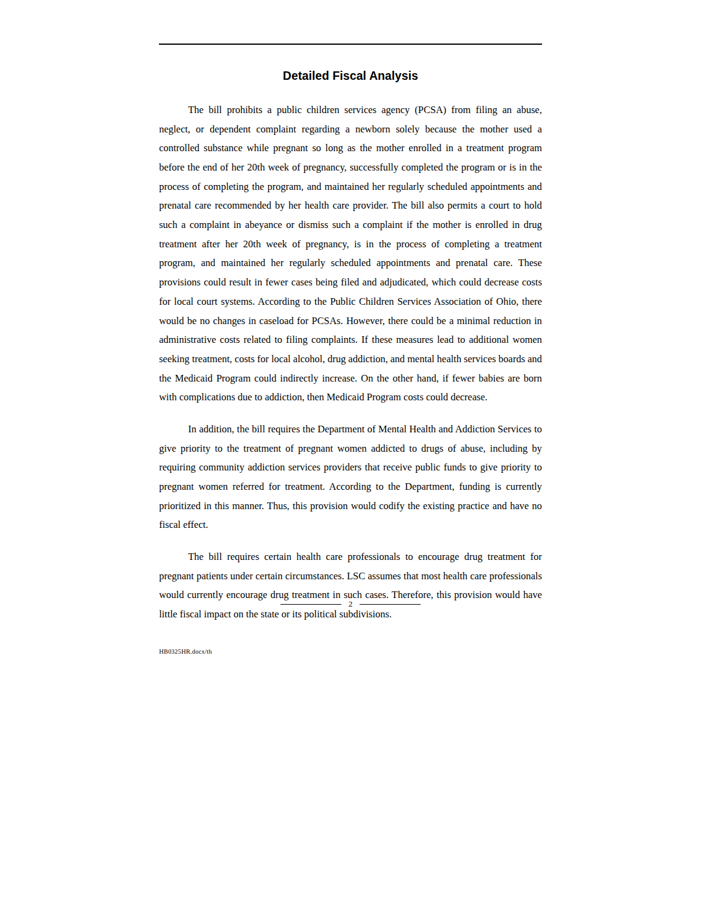Detailed Fiscal Analysis
The bill prohibits a public children services agency (PCSA) from filing an abuse, neglect, or dependent complaint regarding a newborn solely because the mother used a controlled substance while pregnant so long as the mother enrolled in a treatment program before the end of her 20th week of pregnancy, successfully completed the program or is in the process of completing the program, and maintained her regularly scheduled appointments and prenatal care recommended by her health care provider. The bill also permits a court to hold such a complaint in abeyance or dismiss such a complaint if the mother is enrolled in drug treatment after her 20th week of pregnancy, is in the process of completing a treatment program, and maintained her regularly scheduled appointments and prenatal care. These provisions could result in fewer cases being filed and adjudicated, which could decrease costs for local court systems. According to the Public Children Services Association of Ohio, there would be no changes in caseload for PCSAs. However, there could be a minimal reduction in administrative costs related to filing complaints. If these measures lead to additional women seeking treatment, costs for local alcohol, drug addiction, and mental health services boards and the Medicaid Program could indirectly increase. On the other hand, if fewer babies are born with complications due to addiction, then Medicaid Program costs could decrease.
In addition, the bill requires the Department of Mental Health and Addiction Services to give priority to the treatment of pregnant women addicted to drugs of abuse, including by requiring community addiction services providers that receive public funds to give priority to pregnant women referred for treatment. According to the Department, funding is currently prioritized in this manner. Thus, this provision would codify the existing practice and have no fiscal effect.
The bill requires certain health care professionals to encourage drug treatment for pregnant patients under certain circumstances. LSC assumes that most health care professionals would currently encourage drug treatment in such cases. Therefore, this provision would have little fiscal impact on the state or its political subdivisions.
HB0325HR.docx/th
2